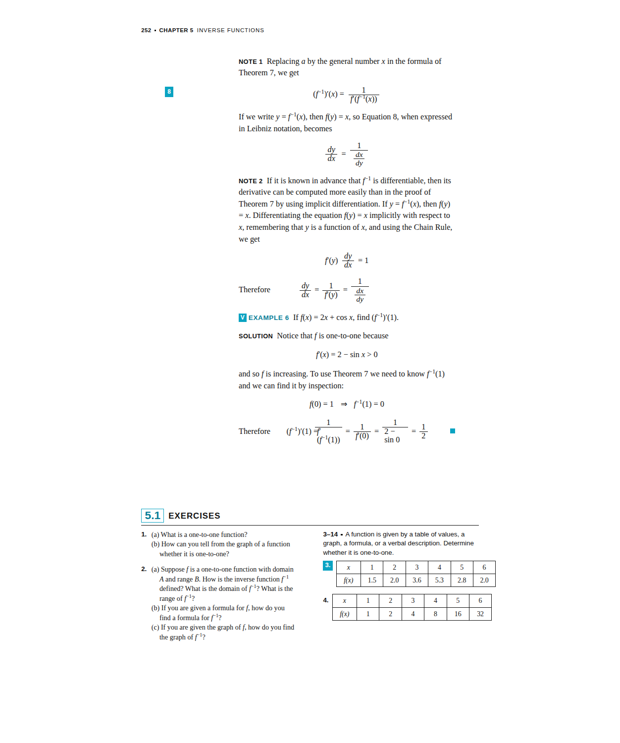252 CHAPTER 5 INVERSE FUNCTIONS
NOTE 1 Replacing a by the general number x in the formula of Theorem 7, we get
8 (f−1)′(x) = 1 f′(f−1(x))
If we write y = f−1(x), then f(y) = x, so Equation 8, when expressed in Leibniz notation, becomes
dy dx = 1 dx dy
NOTE 2 If it is known in advance that f−1 is differentiable, then its derivative can be computed more easily than in the proof of Theorem 7 by using implicit differentiation. If y = f−1(x), then f(y) = x. Differentiating the equation f(y) = x implicitly with respect to x, remembering that y is a function of x, and using the Chain Rule, we get
f′(y) dy dx = 1
Therefore
dy dx = 1 f′(y) = 1 dx dy
VEXAMPLE 6 If f(x) = 2x + cos x, find (f−1)′(1).
SOLUTION Notice that f is one-to-one because
f′(x) = 2 − sin x > 0
and so f is increasing. To use Theorem 7 we need to know f−1(1) and we can find it by inspection:
f(0) = 1 ⇒ f−1(1) = 0
Therefore
(f−1)′(1) = 1 f′(f−1(1)) = 1 f′(0) = 1 2 − sin 0 = 1 2
5.1 EXERCISES
1. (a) What is a one-to-one function? (b) How can you tell from the graph of a function whether it is one-to-one?
2. (a) Suppose f is a one-to-one function with domain A and range B. How is the inverse function f−1 defined? What is the domain of f−1? What is the range of f−1? (b) If you are given a formula for f, how do you find a formula for f−1? (c) If you are given the graph of f, how do you find the graph of f−1?
3–14 A function is given by a table of values, a graph, a formula, or a verbal description. Determine whether it is one-to-one.
3.
| x | 1 | 2 | 3 | 4 | 5 | 6 |
| f(x) | 1.5 | 2.0 | 3.6 | 5.3 | 2.8 | 2.0 |
4.
| x | 1 | 2 | 3 | 4 | 5 | 6 |
| f(x) | 1 | 2 | 4 | 8 | 16 | 32 |